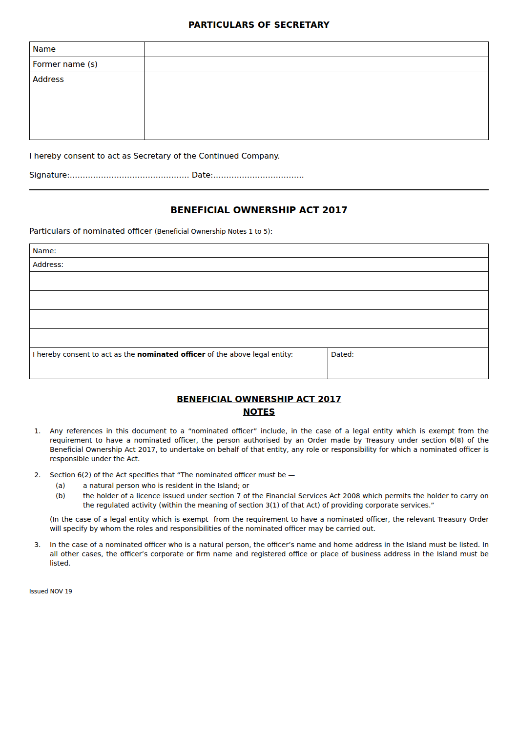PARTICULARS OF SECRETARY
| Name | |
| Former name (s) | |
| Address | |
I hereby consent to act as Secretary of the Continued Company.
Signature:………………………………………. Date:……………………………..
BENEFICIAL OWNERSHIP ACT 2017
Particulars of nominated officer (Beneficial Ownership Notes 1 to 5):
| Name: |
| Address: |
| I hereby consent to act as the nominated officer of the above legal entity: | Dated: |
BENEFICIAL OWNERSHIP ACT 2017NOTES
Any references in this document to a “nominated officer” include, in the case of a legal entity which is exempt from the requirement to have a nominated officer, the person authorised by an Order made by Treasury under section 6(8) of the Beneficial Ownership Act 2017, to undertake on behalf of that entity, any role or responsibility for which a nominated officer is responsible under the Act.
Section 6(2) of the Act specifies that “The nominated officer must be —
(a) a natural person who is resident in the Island; or
(b) the holder of a licence issued under section 7 of the Financial Services Act 2008 which permits the holder to carry on the regulated activity (within the meaning of section 3(1) of that Act) of providing corporate services.”
(In the case of a legal entity which is exempt from the requirement to have a nominated officer, the relevant Treasury Order will specify by whom the roles and responsibilities of the nominated officer may be carried out.
In the case of a nominated officer who is a natural person, the officer’s name and home address in the Island must be listed. In all other cases, the officer’s corporate or firm name and registered office or place of business address in the Island must be listed.
Issued NOV 19